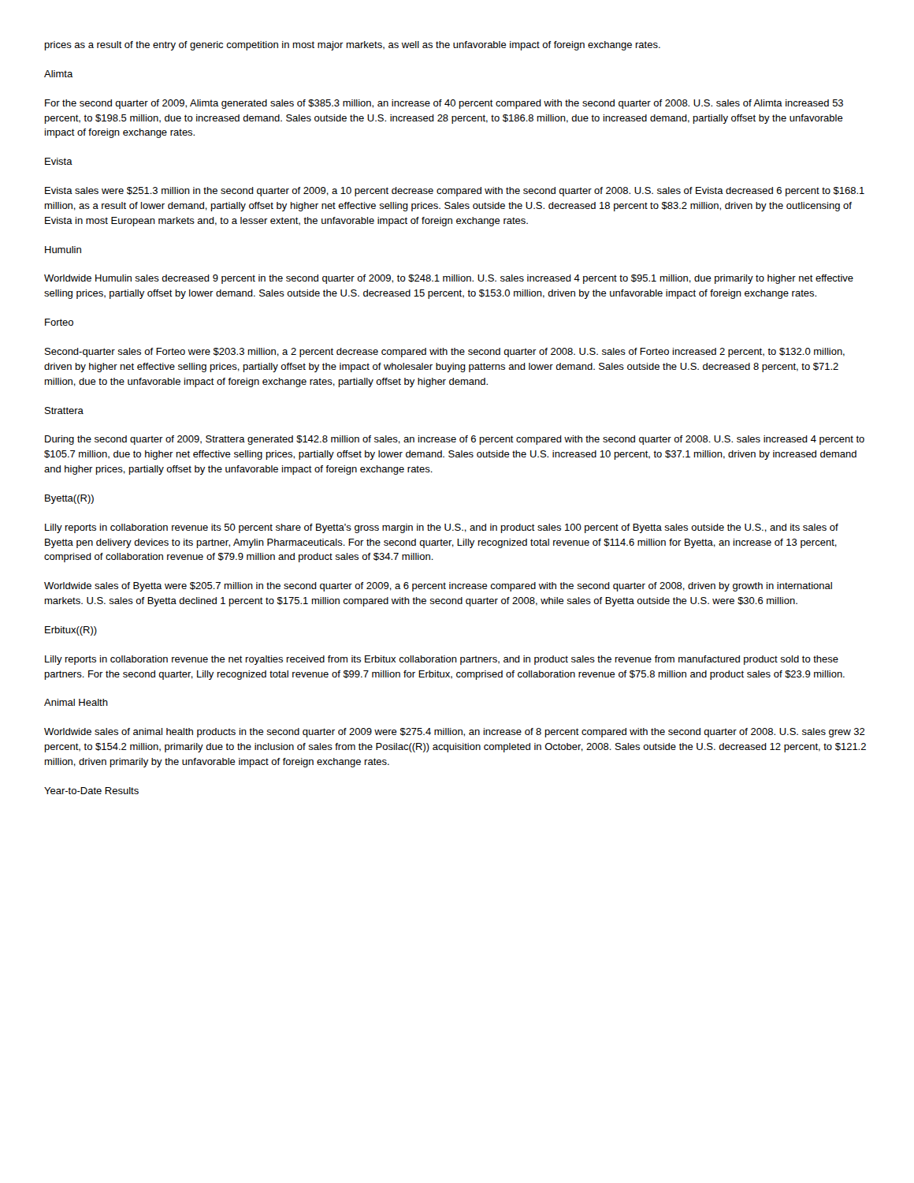prices as a result of the entry of generic competition in most major markets, as well as the unfavorable impact of foreign exchange rates.
Alimta
For the second quarter of 2009, Alimta generated sales of $385.3 million, an increase of 40 percent compared with the second quarter of 2008. U.S. sales of Alimta increased 53 percent, to $198.5 million, due to increased demand. Sales outside the U.S. increased 28 percent, to $186.8 million, due to increased demand, partially offset by the unfavorable impact of foreign exchange rates.
Evista
Evista sales were $251.3 million in the second quarter of 2009, a 10 percent decrease compared with the second quarter of 2008. U.S. sales of Evista decreased 6 percent to $168.1 million, as a result of lower demand, partially offset by higher net effective selling prices. Sales outside the U.S. decreased 18 percent to $83.2 million, driven by the outlicensing of Evista in most European markets and, to a lesser extent, the unfavorable impact of foreign exchange rates.
Humulin
Worldwide Humulin sales decreased 9 percent in the second quarter of 2009, to $248.1 million. U.S. sales increased 4 percent to $95.1 million, due primarily to higher net effective selling prices, partially offset by lower demand. Sales outside the U.S. decreased 15 percent, to $153.0 million, driven by the unfavorable impact of foreign exchange rates.
Forteo
Second-quarter sales of Forteo were $203.3 million, a 2 percent decrease compared with the second quarter of 2008. U.S. sales of Forteo increased 2 percent, to $132.0 million, driven by higher net effective selling prices, partially offset by the impact of wholesaler buying patterns and lower demand. Sales outside the U.S. decreased 8 percent, to $71.2 million, due to the unfavorable impact of foreign exchange rates, partially offset by higher demand.
Strattera
During the second quarter of 2009, Strattera generated $142.8 million of sales, an increase of 6 percent compared with the second quarter of 2008. U.S. sales increased 4 percent to $105.7 million, due to higher net effective selling prices, partially offset by lower demand. Sales outside the U.S. increased 10 percent, to $37.1 million, driven by increased demand and higher prices, partially offset by the unfavorable impact of foreign exchange rates.
Byetta((R))
Lilly reports in collaboration revenue its 50 percent share of Byetta's gross margin in the U.S., and in product sales 100 percent of Byetta sales outside the U.S., and its sales of Byetta pen delivery devices to its partner, Amylin Pharmaceuticals. For the second quarter, Lilly recognized total revenue of $114.6 million for Byetta, an increase of 13 percent, comprised of collaboration revenue of $79.9 million and product sales of $34.7 million.
Worldwide sales of Byetta were $205.7 million in the second quarter of 2009, a 6 percent increase compared with the second quarter of 2008, driven by growth in international markets. U.S. sales of Byetta declined 1 percent to $175.1 million compared with the second quarter of 2008, while sales of Byetta outside the U.S. were $30.6 million.
Erbitux((R))
Lilly reports in collaboration revenue the net royalties received from its Erbitux collaboration partners, and in product sales the revenue from manufactured product sold to these partners. For the second quarter, Lilly recognized total revenue of $99.7 million for Erbitux, comprised of collaboration revenue of $75.8 million and product sales of $23.9 million.
Animal Health
Worldwide sales of animal health products in the second quarter of 2009 were $275.4 million, an increase of 8 percent compared with the second quarter of 2008. U.S. sales grew 32 percent, to $154.2 million, primarily due to the inclusion of sales from the Posilac((R)) acquisition completed in October, 2008. Sales outside the U.S. decreased 12 percent, to $121.2 million, driven primarily by the unfavorable impact of foreign exchange rates.
Year-to-Date Results